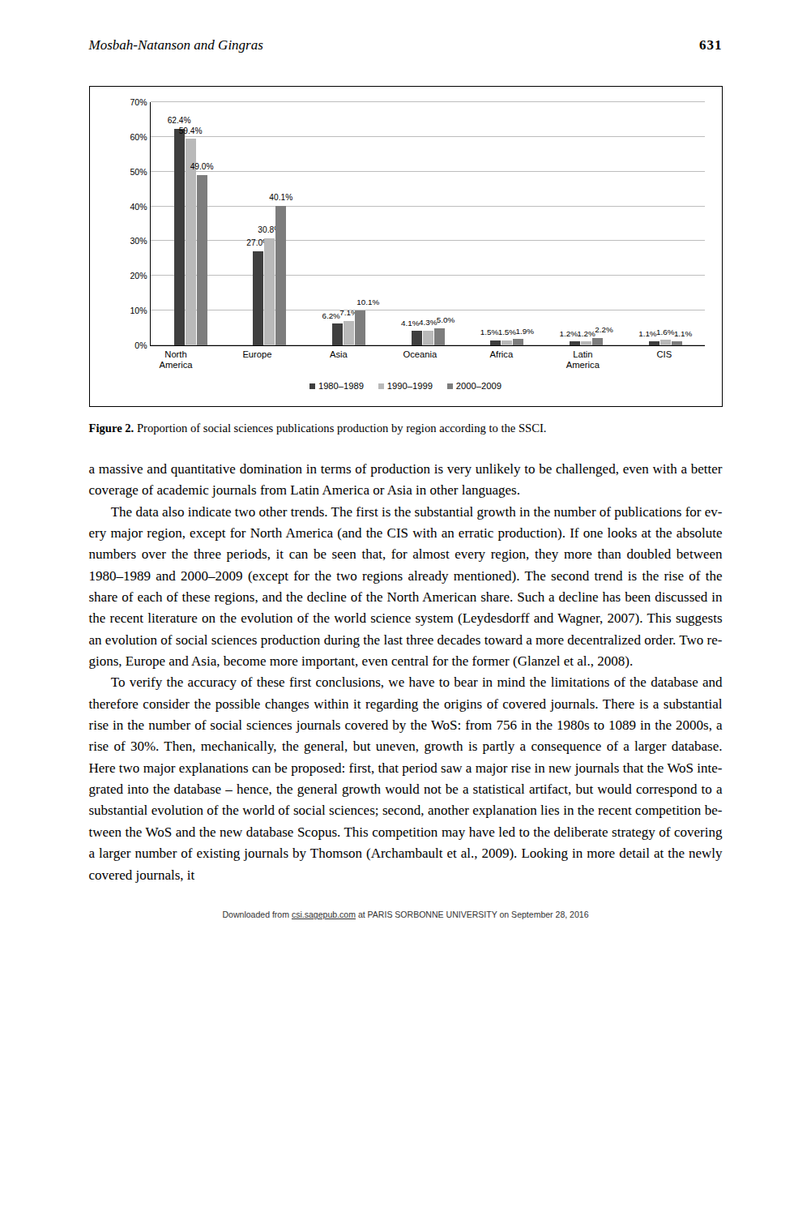Mosbah-Natanson and Gingras 631
70%
60%
50%
40%
30%
20%
10%
0%
62.4%
59.4%
49.0%
27.0%
30.8%
40.1%
6.2%
7.1%
10.1%
4.1%
4.3%
5.0%
1.5%
1.5%
1.9%
1.2%
1.2%
2.2%
1.1%
1.6%
1.1%
North
America Europe Asia Oceania Africa Latin
America CIS
1980–1989 1990–1999 2000–2009
Figure 2. Proportion of social sciences publications production by region according to the SSCI.
a massive and quantitative domination in terms of production is very unlikely to be challenged, even with a better coverage of academic journals from Latin America or Asia in other languages.
The data also indicate two other trends. The first is the substantial growth in the number of publications for every major region, except for North America (and the CIS with an erratic production). If one looks at the absolute numbers over the three periods, it can be seen that, for almost every region, they more than doubled between 1980–1989 and 2000–2009 (except for the two regions already mentioned). The second trend is the rise of the share of each of these regions, and the decline of the North American share. Such a decline has been discussed in the recent literature on the evolution of the world science system (Leydesdorff and Wagner, 2007). This suggests an evolution of social sciences production during the last three decades toward a more decentralized order. Two regions, Europe and Asia, become more important, even central for the former (Glanzel et al., 2008).
To verify the accuracy of these first conclusions, we have to bear in mind the limitations of the database and therefore consider the possible changes within it regarding the origins of covered journals. There is a substantial rise in the number of social sciences journals covered by the WoS: from 756 in the 1980s to 1089 in the 2000s, a rise of 30%. Then, mechanically, the general, but uneven, growth is partly a consequence of a larger database. Here two major explanations can be proposed: first, that period saw a major rise in new journals that the WoS integrated into the database – hence, the general growth would not be a statistical artifact, but would correspond to a substantial evolution of the world of social sciences; second, another explanation lies in the recent competition between the WoS and the new database Scopus. This competition may have led to the deliberate strategy of covering a larger number of existing journals by Thomson (Archambault et al., 2009). Looking in more detail at the newly covered journals, it
Downloaded from csi.sagepub.com at PARIS SORBONNE UNIVERSITY on September 28, 2016